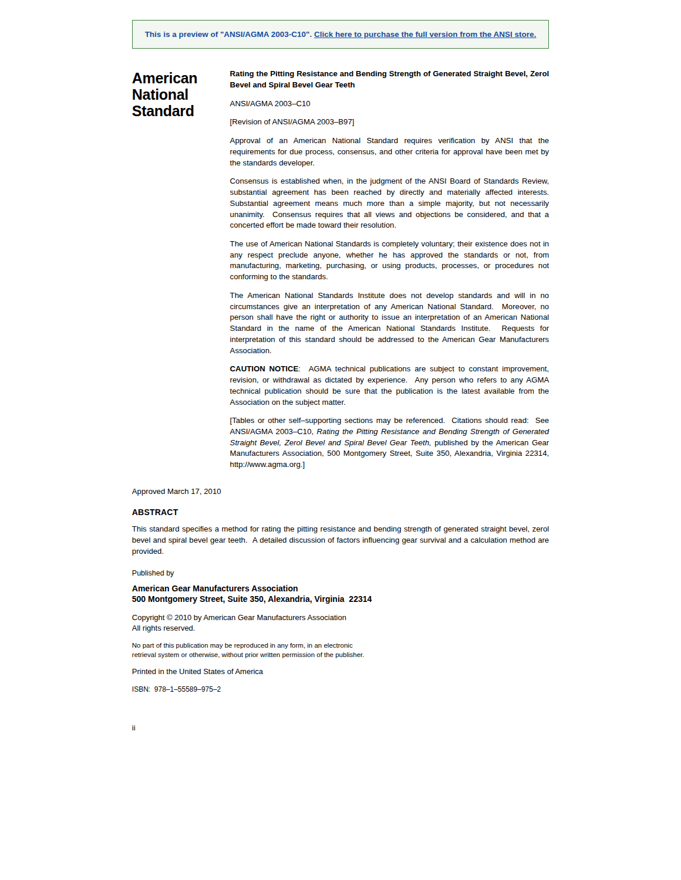This is a preview of "ANSI/AGMA 2003-C10". Click here to purchase the full version from the ANSI store.
American
National
Standard
Rating the Pitting Resistance and Bending Strength of Generated Straight Bevel, Zerol Bevel and Spiral Bevel Gear Teeth
ANSI/AGMA 2003–C10
[Revision of ANSI/AGMA 2003–B97]
Approval of an American National Standard requires verification by ANSI that the requirements for due process, consensus, and other criteria for approval have been met by the standards developer.
Consensus is established when, in the judgment of the ANSI Board of Standards Review, substantial agreement has been reached by directly and materially affected interests. Substantial agreement means much more than a simple majority, but not necessarily unanimity. Consensus requires that all views and objections be considered, and that a concerted effort be made toward their resolution.
The use of American National Standards is completely voluntary; their existence does not in any respect preclude anyone, whether he has approved the standards or not, from manufacturing, marketing, purchasing, or using products, processes, or procedures not conforming to the standards.
The American National Standards Institute does not develop standards and will in no circumstances give an interpretation of any American National Standard. Moreover, no person shall have the right or authority to issue an interpretation of an American National Standard in the name of the American National Standards Institute. Requests for interpretation of this standard should be addressed to the American Gear Manufacturers Association.
CAUTION NOTICE: AGMA technical publications are subject to constant improvement, revision, or withdrawal as dictated by experience. Any person who refers to any AGMA technical publication should be sure that the publication is the latest available from the Association on the subject matter.
[Tables or other self–supporting sections may be referenced. Citations should read: See ANSI/AGMA 2003–C10, Rating the Pitting Resistance and Bending Strength of Generated Straight Bevel, Zerol Bevel and Spiral Bevel Gear Teeth, published by the American Gear Manufacturers Association, 500 Montgomery Street, Suite 350, Alexandria, Virginia 22314, http://www.agma.org.]
Approved March 17, 2010
ABSTRACT
This standard specifies a method for rating the pitting resistance and bending strength of generated straight bevel, zerol bevel and spiral bevel gear teeth. A detailed discussion of factors influencing gear survival and a calculation method are provided.
Published by
American Gear Manufacturers Association
500 Montgomery Street, Suite 350, Alexandria, Virginia 22314
Copyright © 2010 by American Gear Manufacturers Association
All rights reserved.
No part of this publication may be reproduced in any form, in an electronic
retrieval system or otherwise, without prior written permission of the publisher.
Printed in the United States of America
ISBN: 978–1–55589–975–2
ii